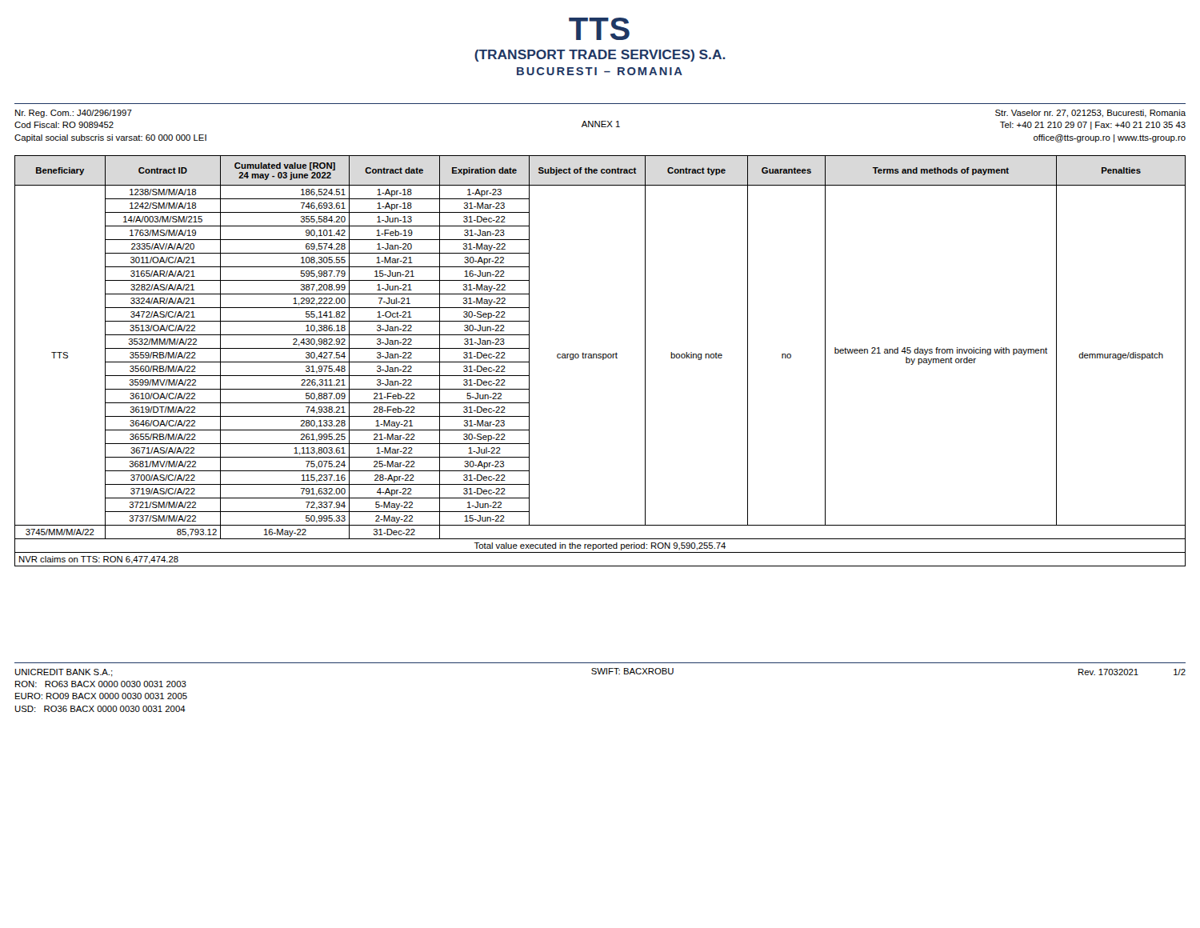TTS
(TRANSPORT TRADE SERVICES) S.A.
BUCURESTI – ROMANIA
Nr. Reg. Com.: J40/296/1997
Cod Fiscal: RO 9089452
Capital social subscris si varsat: 60 000 000 LEI
ANNEX 1
Str. Vaselor nr. 27, 021253, Bucuresti, Romania
Tel: +40 21 210 29 07 | Fax: +40 21 210 35 43
office@tts-group.ro | www.tts-group.ro
| Beneficiary | Contract ID | Cumulated value [RON] 24 may - 03 june 2022 | Contract date | Expiration date | Subject of the contract | Contract type | Guarantees | Terms and methods of payment | Penalties |
| --- | --- | --- | --- | --- | --- | --- | --- | --- | --- |
| TTS | 1238/SM/M/A/18 | 186,524.51 | 1-Apr-18 | 1-Apr-23 | cargo transport | booking note | no | between 21 and 45 days from invoicing with payment by payment order | demmurage/dispatch |
| 1242/SM/M/A/18 | 746,693.61 | 1-Apr-18 | 31-Mar-23 |
| 14/A/003/M/SM/215 | 355,584.20 | 1-Jun-13 | 31-Dec-22 |
| 1763/MS/M/A/19 | 90,101.42 | 1-Feb-19 | 31-Jan-23 |
| 2335/AV/A/A/20 | 69,574.28 | 1-Jan-20 | 31-May-22 |
| 3011/OA/C/A/21 | 108,305.55 | 1-Mar-21 | 30-Apr-22 |
| 3165/AR/A/A/21 | 595,987.79 | 15-Jun-21 | 16-Jun-22 |
| 3282/AS/A/A/21 | 387,208.99 | 1-Jun-21 | 31-May-22 |
| 3324/AR/A/A/21 | 1,292,222.00 | 7-Jul-21 | 31-May-22 |
| 3472/AS/C/A/21 | 55,141.82 | 1-Oct-21 | 30-Sep-22 |
| 3513/OA/C/A/22 | 10,386.18 | 3-Jan-22 | 30-Jun-22 |
| 3532/MM/M/A/22 | 2,430,982.92 | 3-Jan-22 | 31-Jan-23 |
| 3559/RB/M/A/22 | 30,427.54 | 3-Jan-22 | 31-Dec-22 |
| 3560/RB/M/A/22 | 31,975.48 | 3-Jan-22 | 31-Dec-22 |
| 3599/MV/M/A/22 | 226,311.21 | 3-Jan-22 | 31-Dec-22 |
| 3610/OA/C/A/22 | 50,887.09 | 21-Feb-22 | 5-Jun-22 |
| 3619/DT/M/A/22 | 74,938.21 | 28-Feb-22 | 31-Dec-22 |
| 3646/OA/C/A/22 | 280,133.28 | 1-May-21 | 31-Mar-23 |
| 3655/RB/M/A/22 | 261,995.25 | 21-Mar-22 | 30-Sep-22 |
| 3671/AS/A/A/22 | 1,113,803.61 | 1-Mar-22 | 1-Jul-22 |
| 3681/MV/M/A/22 | 75,075.24 | 25-Mar-22 | 30-Apr-23 |
| 3700/AS/C/A/22 | 115,237.16 | 28-Apr-22 | 31-Dec-22 |
| 3719/AS/C/A/22 | 791,632.00 | 4-Apr-22 | 31-Dec-22 |
| 3721/SM/M/A/22 | 72,337.94 | 5-May-22 | 1-Jun-22 |
| 3737/SM/M/A/22 | 50,995.33 | 2-May-22 | 15-Jun-22 |
| 3745/MM/M/A/22 | 85,793.12 | 16-May-22 | 31-Dec-22 | |
| Total value executed in the reported period: RON 9,590,255.74 |
| NVR claims on TTS: RON 6,477,474.28 |
UNICREDIT BANK S.A.;
RON: RO63 BACX 0000 0030 0031 2003
EURO: RO09 BACX 0000 0030 0031 2005
USD: RO36 BACX 0000 0030 0031 2004
SWIFT: BACXROBU
Rev. 17032021 1/2